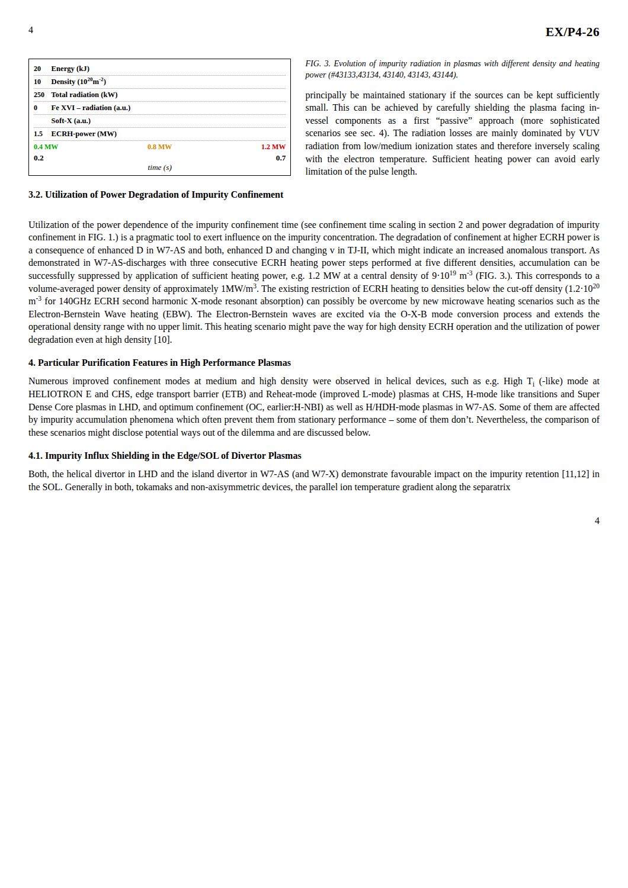4
EX/P4-26
20 Energy (kJ)
10 Density (1020m-2)
250 Total radiation (kW)
0 Fe XVI – radiation (a.u.)
Soft-X (a.u.)
1.5 ECRH-power (MW)
0.4 MW 0.8 MW 1.2 MW
0.20.7
time (s)
FIG. 3. Evolution of impurity radiation in plasmas with different density and heating power (#43133,43134, 43140, 43143, 43144).
principally be maintained stationary if the sources can be kept sufficiently small. This can be achieved by carefully shielding the plasma facing in-vessel components as a first “passive” approach (more sophisticated scenarios see sec. 4). The radiation losses are mainly dominated by VUV radiation from low/medium ionization states and therefore inversely scaling with the electron temperature. Sufficient heating power can avoid early limitation of the pulse length.
3.2. Utilization of Power Degradation of Impurity Confinement
Utilization of the power dependence of the impurity confinement time (see confinement time scaling in section 2 and power degradation of impurity confinement in FIG. 1.) is a pragmatic tool to exert influence on the impurity concentration. The degradation of confinement at higher ECRH power is a consequence of enhanced D in W7-AS and both, enhanced D and changing v in TJ-II, which might indicate an increased anomalous transport. As demonstrated in W7-AS-discharges with three consecutive ECRH heating power steps performed at five different densities, accumulation can be successfully suppressed by application of sufficient heating power, e.g. 1.2 MW at a central density of 9·1019 m-3 (FIG. 3.). This corresponds to a volume-averaged power density of approximately 1MW/m3. The existing restriction of ECRH heating to densities below the cut-off density (1.2·1020 m-3 for 140GHz ECRH second harmonic X-mode resonant absorption) can possibly be overcome by new microwave heating scenarios such as the Electron-Bernstein Wave heating (EBW). The Electron-Bernstein waves are excited via the O-X-B mode conversion process and extends the operational density range with no upper limit. This heating scenario might pave the way for high density ECRH operation and the utilization of power degradation even at high density [10].
4. Particular Purification Features in High Performance Plasmas
Numerous improved confinement modes at medium and high density were observed in helical devices, such as e.g. High Ti (-like) mode at HELIOTRON E and CHS, edge transport barrier (ETB) and Reheat-mode (improved L-mode) plasmas at CHS, H-mode like transitions and Super Dense Core plasmas in LHD, and optimum confinement (OC, earlier:H-NBI) as well as H/HDH-mode plasmas in W7-AS. Some of them are affected by impurity accumulation phenomena which often prevent them from stationary performance – some of them don’t. Nevertheless, the comparison of these scenarios might disclose potential ways out of the dilemma and are discussed below.
4.1. Impurity Influx Shielding in the Edge/SOL of Divertor Plasmas
Both, the helical divertor in LHD and the island divertor in W7-AS (and W7-X) demonstrate favourable impact on the impurity retention [11,12] in the SOL. Generally in both, tokamaks and non-axisymmetric devices, the parallel ion temperature gradient along the separatrix
4